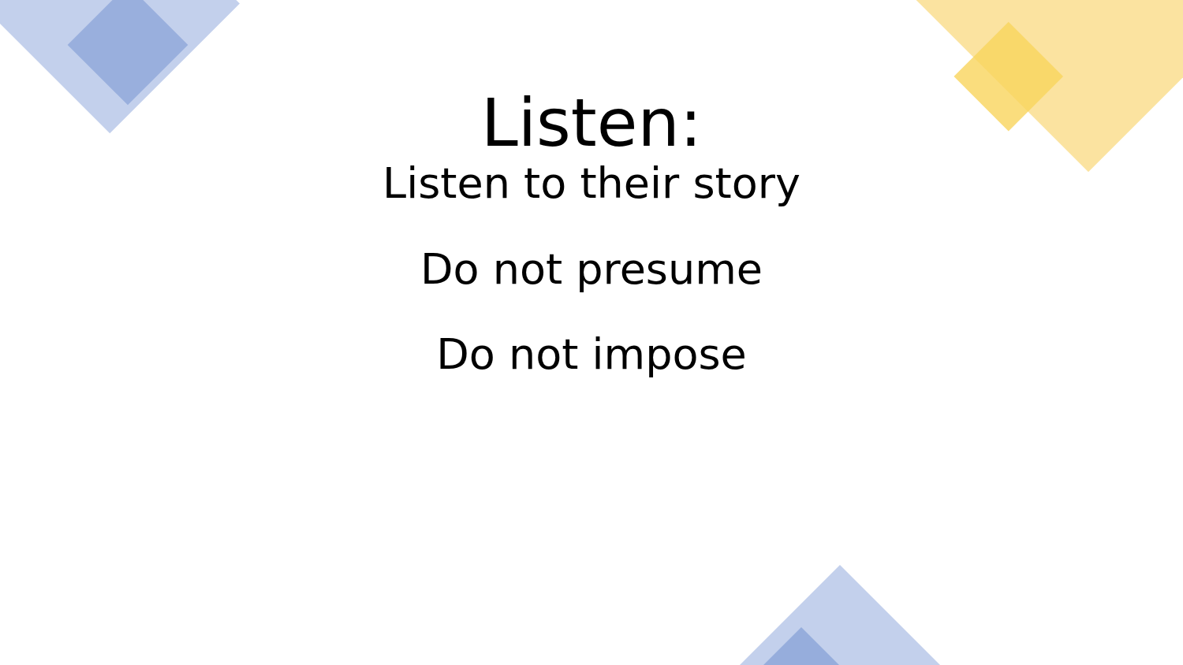Listen:
Listen to their story
Do not presume
Do not impose